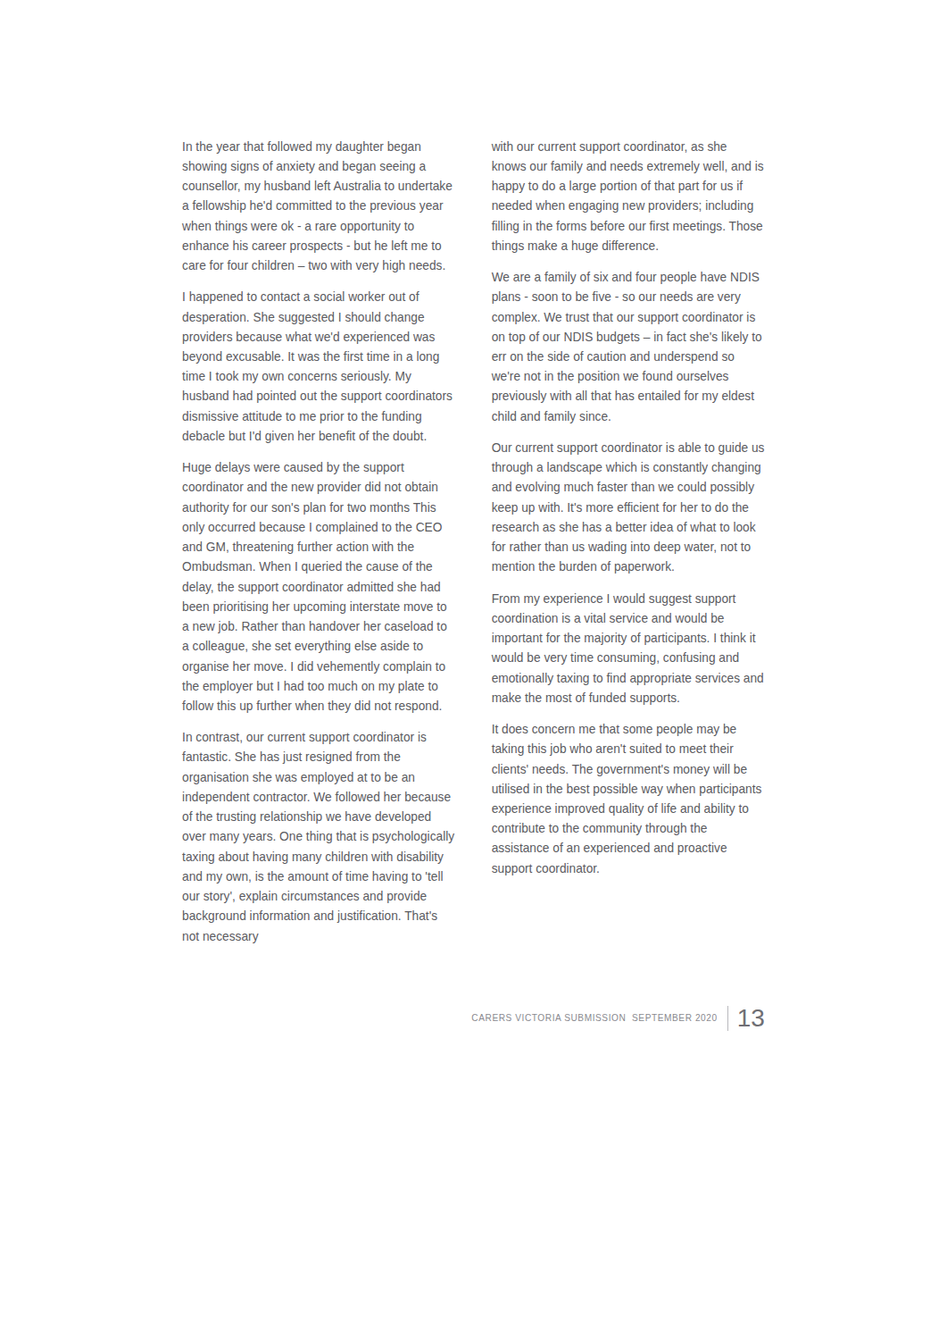In the year that followed my daughter began showing signs of anxiety and began seeing a counsellor, my husband left Australia to undertake a fellowship he'd committed to the previous year when things were ok - a rare opportunity to enhance his career prospects - but he left me to care for four children – two with very high needs.
I happened to contact a social worker out of desperation. She suggested I should change providers because what we'd experienced was beyond excusable. It was the first time in a long time I took my own concerns seriously. My husband had pointed out the support coordinators dismissive attitude to me prior to the funding debacle but I'd given her benefit of the doubt.
Huge delays were caused by the support coordinator and the new provider did not obtain authority for our son's plan for two months This only occurred because I complained to the CEO and GM, threatening further action with the Ombudsman. When I queried the cause of the delay, the support coordinator admitted she had been prioritising her upcoming interstate move to a new job. Rather than handover her caseload to a colleague, she set everything else aside to organise her move. I did vehemently complain to the employer but I had too much on my plate to follow this up further when they did not respond.
In contrast, our current support coordinator is fantastic. She has just resigned from the organisation she was employed at to be an independent contractor. We followed her because of the trusting relationship we have developed over many years. One thing that is psychologically taxing about having many children with disability and my own, is the amount of time having to 'tell our story', explain circumstances and provide background information and justification. That's not necessary
with our current support coordinator, as she knows our family and needs extremely well, and is happy to do a large portion of that part for us if needed when engaging new providers; including filling in the forms before our first meetings. Those things make a huge difference.
We are a family of six and four people have NDIS plans - soon to be five - so our needs are very complex. We trust that our support coordinator is on top of our NDIS budgets – in fact she's likely to err on the side of caution and underspend so we're not in the position we found ourselves previously with all that has entailed for my eldest child and family since.
Our current support coordinator is able to guide us through a landscape which is constantly changing and evolving much faster than we could possibly keep up with. It's more efficient for her to do the research as she has a better idea of what to look for rather than us wading into deep water, not to mention the burden of paperwork.
From my experience I would suggest support coordination is a vital service and would be important for the majority of participants. I think it would be very time consuming, confusing and emotionally taxing to find appropriate services and make the most of funded supports.
It does concern me that some people may be taking this job who aren't suited to meet their clients' needs. The government's money will be utilised in the best possible way when participants experience improved quality of life and ability to contribute to the community through the assistance of an experienced and proactive support coordinator.
Carers Victoria Submission September 2020
13